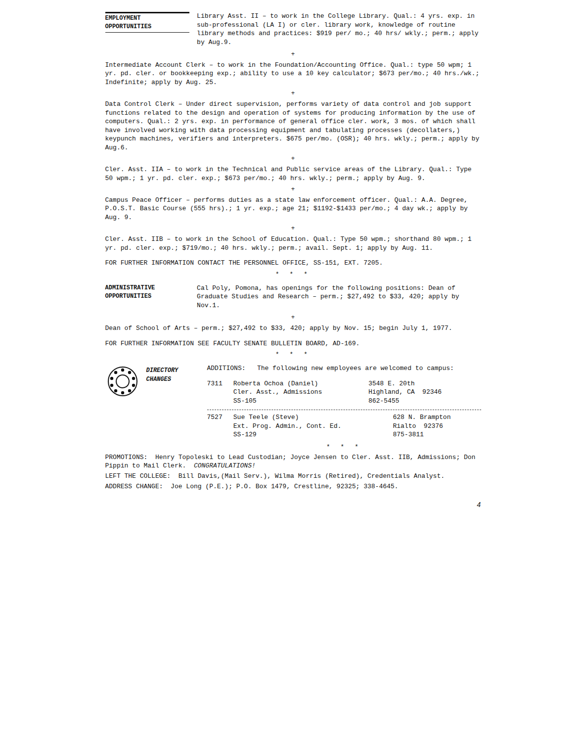Employment Opportunities
Library Asst. II – to work in the College Library. Qual.: 4 yrs. exp. in sub-professional (LA I) or cler. library work, knowledge of routine library methods and practices: $919 per/ mo.; 40 hrs/ wkly.; perm.; apply by Aug.9.
+
Intermediate Account Clerk – to work in the Foundation/Accounting Office. Qual.: type 50 wpm; 1 yr. pd. cler. or bookkeeping exp.; ability to use a 10 key calculator; $673 per/mo.; 40 hrs./wk.; Indefinite; apply by Aug. 25.
+
Data Control Clerk – Under direct supervision, performs variety of data control and job support functions related to the design and operation of systems for producing information by the use of computers. Qual.: 2 yrs. exp. in performance of general office cler. work, 3 mos. of which shall have involved working with data processing equipment and tabulating processes (decollaters,) keypunch machines, verifiers and interpreters. $675 per/mo. (OSR); 40 hrs. wkly.; perm.; apply by Aug.6.
+
Cler. Asst. IIA – to work in the Technical and Public service areas of the Library. Qual.: Type 50 wpm.; 1 yr. pd. cler. exp.; $673 per/mo.; 40 hrs. wkly.; perm.; apply by Aug. 9.
+
Campus Peace Officer – performs duties as a state law enforcement officer. Qual.: A.A. Degree, P.O.S.T. Basic Course (555 hrs).; 1 yr. exp.; age 21; $1192-$1433 per/mo.; 4 day wk.; apply by Aug. 9.
+
Cler. Asst. IIB – to work in the School of Education. Qual.: Type 50 wpm.; shorthand 80 wpm.; 1 yr. pd. cler. exp.; $719/mo.; 40 hrs. wkly.; perm.; avail. Sept. 1; apply by Aug. 11.
FOR FURTHER INFORMATION CONTACT THE PERSONNEL OFFICE, SS-151, EXT. 7205.
* * *
ADMINISTRATIVE
OPPORTUNITIES
Cal Poly, Pomona, has openings for the following positions: Dean of Graduate Studies and Research – perm.; $27,492 to $33, 420; apply by Nov.1.
+
Dean of School of Arts – perm.; $27,492 to $33, 420; apply by Nov. 15; begin July 1, 1977.
FOR FURTHER INFORMATION SEE FACULTY SENATE BULLETIN BOARD, AD-169.
* * *
Directory
Changes
ADDITIONS: The following new employees are welcomed to campus:
| 7311 | Roberta Ochoa (Daniel) Cler. Asst., Admissions SS-105 | 3548 E. 20th Highland, CA 92346 862-5455 |
| 7527 | Sue Teele (Steve) Ext. Prog. Admin., Cont. Ed. SS-129 | 628 N. Brampton Rialto 92376 875-3811 |
* * *
PROMOTIONS: Henry Topoleski to Lead Custodian; Joyce Jensen to Cler. Asst. IIB, Admissions; Don Pippin to Mail Clerk. CONGRATULATIONS!
LEFT THE COLLEGE: Bill Davis,(Mail Serv.), Wilma Morris (Retired), Credentials Analyst.
ADDRESS CHANGE: Joe Long (P.E.); P.O. Box 1479, Crestline, 92325; 338-4645.
4